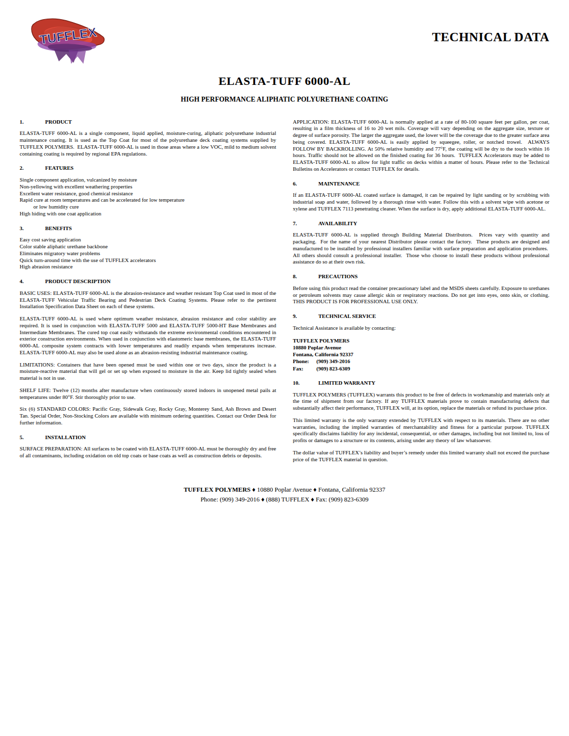TUFFLEX
TECHNICAL DATA
ELASTA-TUFF 6000-AL
HIGH PERFORMANCE ALIPHATIC POLYURETHANE COATING
1. PRODUCT
ELASTA-TUFF 6000-AL is a single component, liquid applied, moisture-curing, aliphatic polyurethane industrial maintenance coating. It is used as the Top Coat for most of the polyurethane deck coating systems supplied by TUFFLEX POLYMERS. ELASTA-TUFF 6000-AL is used in those areas where a low VOC, mild to medium solvent containing coating is required by regional EPA regulations.
2. FEATURES
Single component application, vulcanized by moisture
Non-yellowing with excellent weathering properties
Excellent water resistance, good chemical resistance
Rapid cure at room temperatures and can be accelerated for low temperature
or low humidity cure
High hiding with one coat application
3. BENEFITS
Easy cost saving application
Color stable aliphatic urethane backbone
Eliminates migratory water problems
Quick turn-around time with the use of TUFFLEX accelerators
High abrasion resistance
4. PRODUCT DESCRIPTION
BASIC USES: ELASTA-TUFF 6000-AL is the abrasion-resistance and weather resistant Top Coat used in most of the ELASTA-TUFF Vehicular Traffic Bearing and Pedestrian Deck Coating Systems. Please refer to the pertinent Installation Specification Data Sheet on each of these systems.
ELASTA-TUFF 6000-AL is used where optimum weather resistance, abrasion resistance and color stability are required. It is used in conjunction with ELASTA-TUFF 5000 and ELASTA-TUFF 5000-HT Base Membranes and Intermediate Membranes. The cured top coat easily withstands the extreme environmental conditions encountered in exterior construction environments. When used in conjunction with elastomeric base membranes, the ELASTA-TUFF 6000-AL composite system contracts with lower temperatures and readily expands when temperatures increase. ELASTA-TUFF 6000-AL may also be used alone as an abrasion-resisting industrial maintenance coating.
LIMITATIONS: Containers that have been opened must be used within one or two days, since the product is a moisture-reactive material that will gel or set up when exposed to moisture in the air. Keep lid tightly sealed when material is not in use.
SHELF LIFE: Twelve (12) months after manufacture when continuously stored indoors in unopened metal pails at temperatures under 80°F. Stir thoroughly prior to use.
Six (6) STANDARD COLORS: Pacific Gray, Sidewalk Gray, Rocky Gray, Monterey Sand, Ash Brown and Desert Tan. Special Order, Non-Stocking Colors are available with minimum ordering quantities. Contact our Order Desk for further information.
5. INSTALLATION
SURFACE PREPARATION: All surfaces to be coated with ELASTA-TUFF 6000-AL must be thoroughly dry and free of all contaminants, including oxidation on old top coats or base coats as well as construction debris or deposits.
APPLICATION: ELASTA-TUFF 6000-AL is normally applied at a rate of 80-100 square feet per gallon, per coat, resulting in a film thickness of 16 to 20 wet mils. Coverage will vary depending on the aggregate size, texture or degree of surface porosity. The larger the aggregate used, the lower will be the coverage due to the greater surface area being covered. ELASTA-TUFF 6000-AL is easily applied by squeegee, roller, or notched trowel. ALWAYS FOLLOW BY BACKROLLING. At 50% relative humidity and 77°F, the coating will be dry to the touch within 16 hours. Traffic should not be allowed on the finished coating for 36 hours. TUFFLEX Accelerators may be added to ELASTA-TUFF 6000-AL to allow for light traffic on decks within a matter of hours. Please refer to the Technical Bulletins on Accelerators or contact TUFFLEX for details.
6. MAINTENANCE
If an ELASTA-TUFF 6000-AL coated surface is damaged, it can be repaired by light sanding or by scrubbing with industrial soap and water, followed by a thorough rinse with water. Follow this with a solvent wipe with acetone or xylene and TUFFLEX 7113 penetrating cleaner. When the surface is dry, apply additional ELASTA-TUFF 6000-AL.
7. AVAILABILITY
ELASTA-TUFF 6000-AL is supplied through Building Material Distributors. Prices vary with quantity and packaging. For the name of your nearest Distributor please contact the factory. These products are designed and manufactured to be installed by professional installers familiar with surface preparation and application procedures. All others should consult a professional installer. Those who choose to install these products without professional assistance do so at their own risk.
8. PRECAUTIONS
Before using this product read the container precautionary label and the MSDS sheets carefully. Exposure to urethanes or petroleum solvents may cause allergic skin or respiratory reactions. Do not get into eyes, onto skin, or clothing. THIS PRODUCT IS FOR PROFESSIONAL USE ONLY.
9. TECHNICAL SERVICE
Technical Assistance is available by contacting:
TUFFLEX POLYMERS
10880 Poplar Avenue
Fontana, California 92337
Phone:(909) 349-2016
Fax:(909) 823-6309
10. LIMITED WARRANTY
TUFFLEX POLYMERS (TUFFLEX) warrants this product to be free of defects in workmanship and materials only at the time of shipment from our factory. If any TUFFLEX materials prove to contain manufacturing defects that substantially affect their performance, TUFFLEX will, at its option, replace the materials or refund its purchase price.
This limited warranty is the only warranty extended by TUFFLEX with respect to its materials. There are no other warranties, including the implied warranties of merchantability and fitness for a particular purpose. TUFFLEX specifically disclaims liability for any incidental, consequential, or other damages, including but not limited to, loss of profits or damages to a structure or its contents, arising under any theory of law whatsoever.
The dollar value of TUFFLEX’s liability and buyer’s remedy under this limited warranty shall not exceed the purchase price of the TUFFLEX material in question.
TUFFLEX POLYMERS ♦ 10880 Poplar Avenue ♦ Fontana, California 92337
Phone: (909) 349-2016 ♦ (888) TUFFLEX ♦ Fax: (909) 823-6309